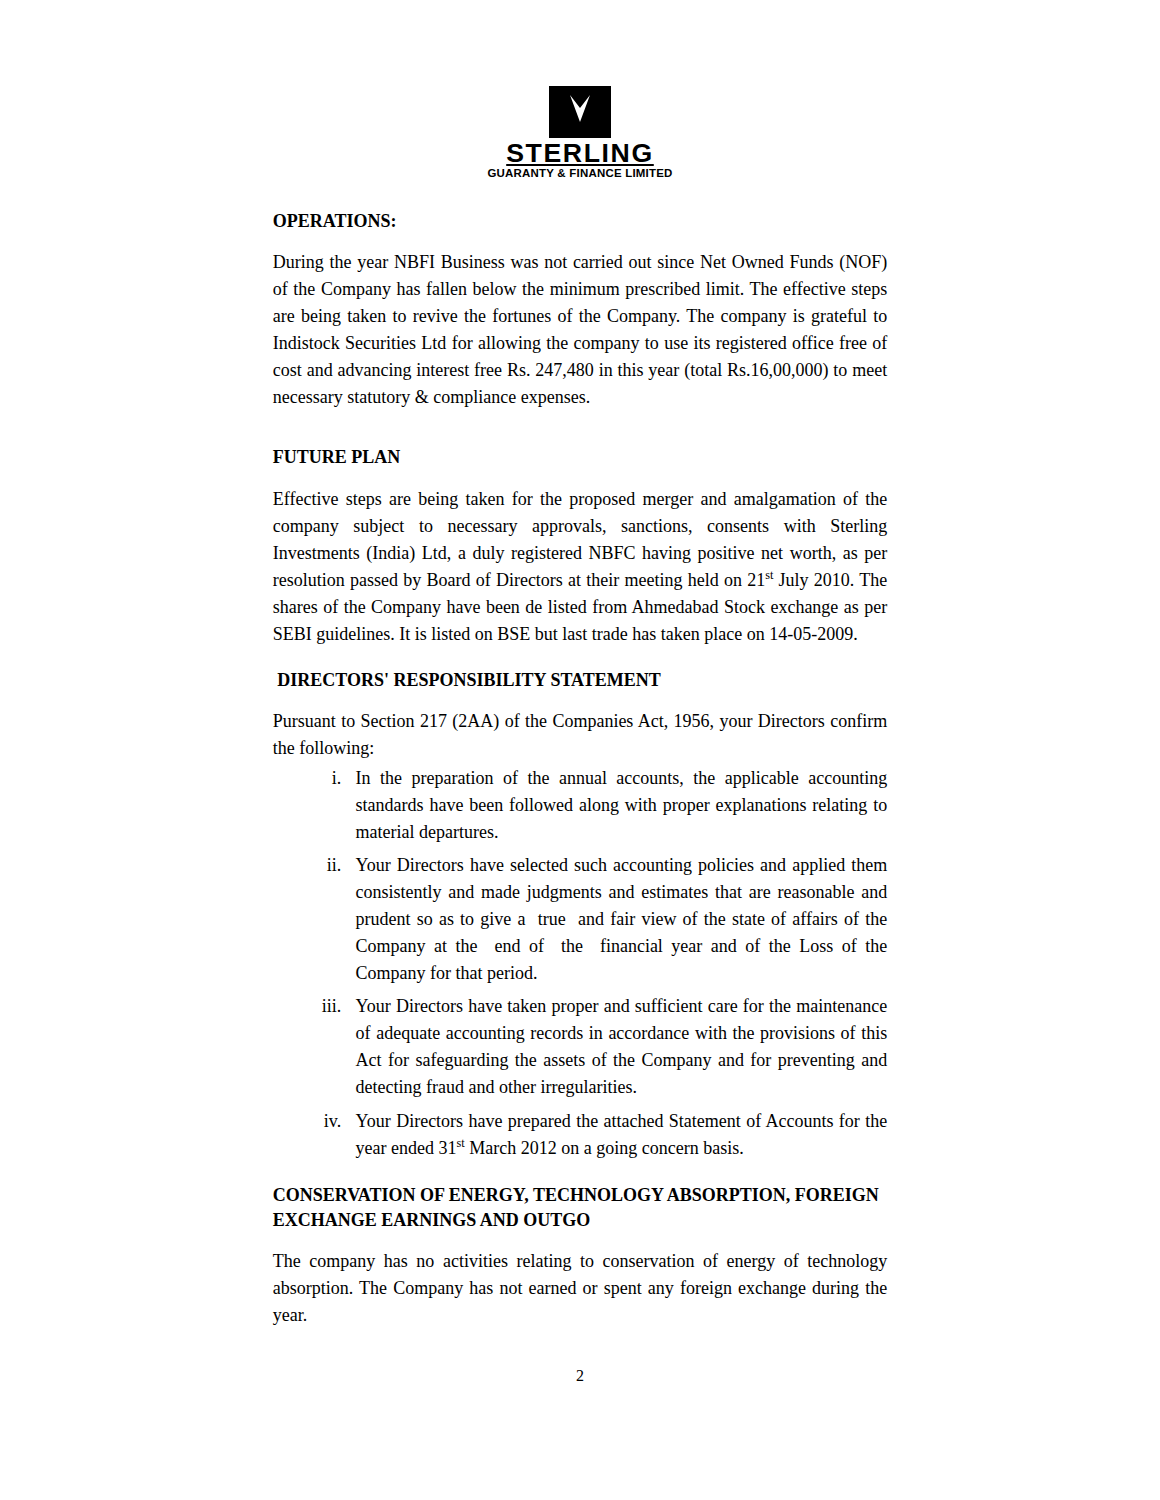STERLING GUARANTY & FINANCE LIMITED
OPERATIONS:
During the year NBFI Business was not carried out since Net Owned Funds (NOF) of the Company has fallen below the minimum prescribed limit. The effective steps are being taken to revive the fortunes of the Company. The company is grateful to Indistock Securities Ltd for allowing the company to use its registered office free of cost and advancing interest free Rs. 247,480 in this year (total Rs.16,00,000) to meet necessary statutory & compliance expenses.
FUTURE PLAN
Effective steps are being taken for the proposed merger and amalgamation of the company subject to necessary approvals, sanctions, consents with Sterling Investments (India) Ltd, a duly registered NBFC having positive net worth, as per resolution passed by Board of Directors at their meeting held on 21st July 2010. The shares of the Company have been de listed from Ahmedabad Stock exchange as per SEBI guidelines. It is listed on BSE but last trade has taken place on 14-05-2009.
DIRECTORS' RESPONSIBILITY STATEMENT
Pursuant to Section 217 (2AA) of the Companies Act, 1956, your Directors confirm the following:
In the preparation of the annual accounts, the applicable accounting standards have been followed along with proper explanations relating to material departures.
Your Directors have selected such accounting policies and applied them consistently and made judgments and estimates that are reasonable and prudent so as to give a true and fair view of the state of affairs of the Company at the end of the financial year and of the Loss of the Company for that period.
Your Directors have taken proper and sufficient care for the maintenance of adequate accounting records in accordance with the provisions of this Act for safeguarding the assets of the Company and for preventing and detecting fraud and other irregularities.
Your Directors have prepared the attached Statement of Accounts for the year ended 31st March 2012 on a going concern basis.
CONSERVATION OF ENERGY, TECHNOLOGY ABSORPTION, FOREIGN EXCHANGE EARNINGS AND OUTGO
The company has no activities relating to conservation of energy of technology absorption. The Company has not earned or spent any foreign exchange during the year.
2